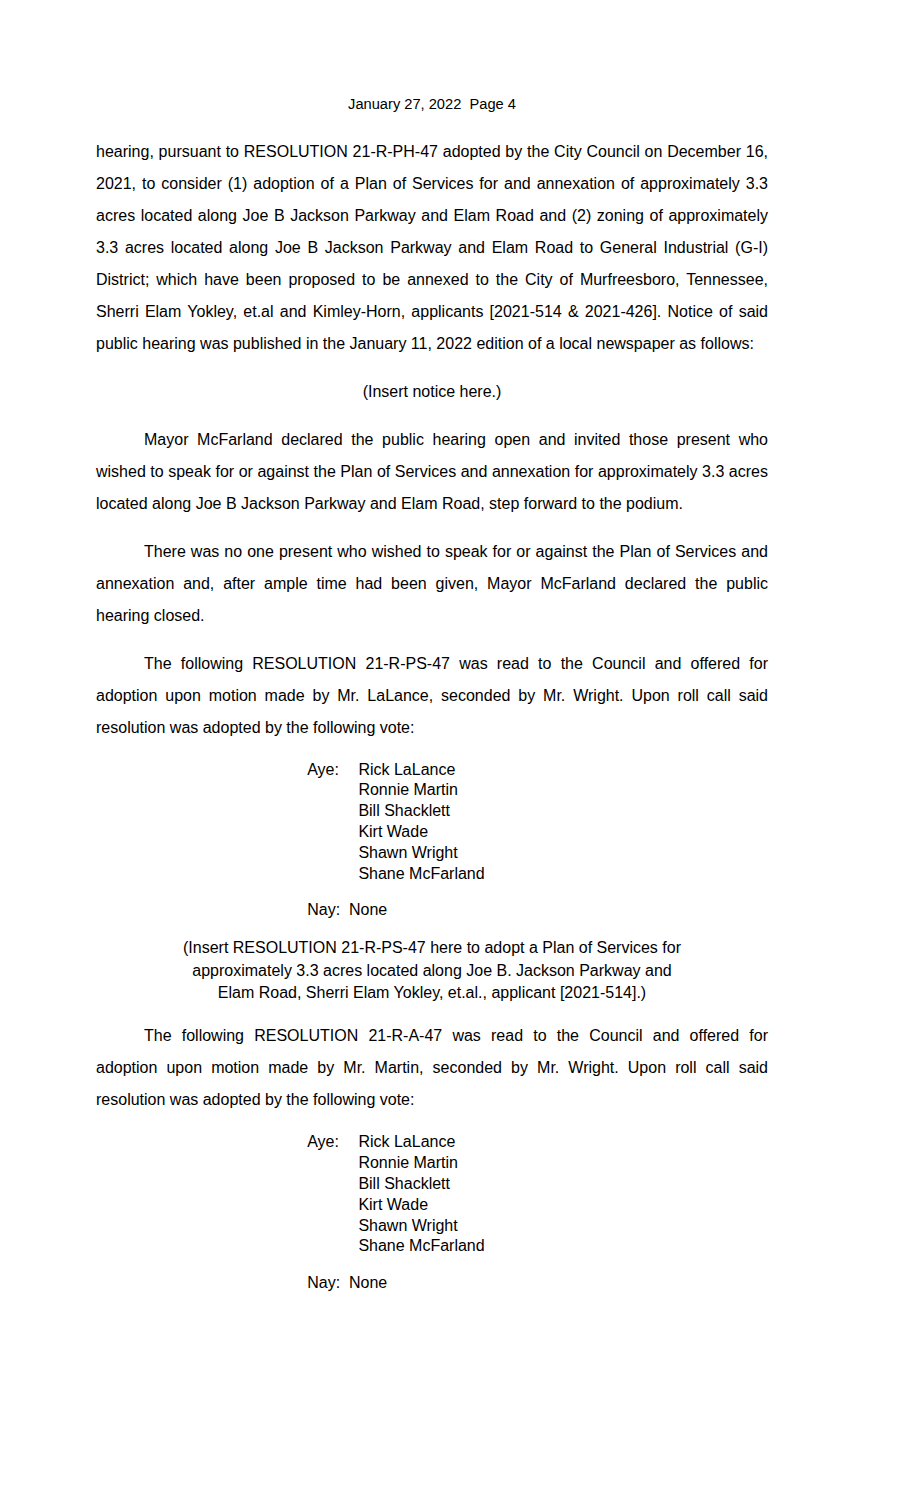January 27, 2022 Page 4
hearing, pursuant to RESOLUTION 21-R-PH-47 adopted by the City Council on December 16, 2021, to consider (1) adoption of a Plan of Services for and annexation of approximately 3.3 acres located along Joe B Jackson Parkway and Elam Road and (2) zoning of approximately 3.3 acres located along Joe B Jackson Parkway and Elam Road to General Industrial (G-I) District; which have been proposed to be annexed to the City of Murfreesboro, Tennessee, Sherri Elam Yokley, et.al and Kimley-Horn, applicants [2021-514 & 2021-426]. Notice of said public hearing was published in the January 11, 2022 edition of a local newspaper as follows:
(Insert notice here.)
Mayor McFarland declared the public hearing open and invited those present who wished to speak for or against the Plan of Services and annexation for approximately 3.3 acres located along Joe B Jackson Parkway and Elam Road, step forward to the podium.
There was no one present who wished to speak for or against the Plan of Services and annexation and, after ample time had been given, Mayor McFarland declared the public hearing closed.
The following RESOLUTION 21-R-PS-47 was read to the Council and offered for adoption upon motion made by Mr. LaLance, seconded by Mr. Wright. Upon roll call said resolution was adopted by the following vote:
Aye: Rick LaLance
Ronnie Martin
Bill Shacklett
Kirt Wade
Shawn Wright
Shane McFarland
Nay: None
(Insert RESOLUTION 21-R-PS-47 here to adopt a Plan of Services for
approximately 3.3 acres located along Joe B. Jackson Parkway and
Elam Road, Sherri Elam Yokley, et.al., applicant [2021-514].)
The following RESOLUTION 21-R-A-47 was read to the Council and offered for adoption upon motion made by Mr. Martin, seconded by Mr. Wright. Upon roll call said resolution was adopted by the following vote:
Aye: Rick LaLance
Ronnie Martin
Bill Shacklett
Kirt Wade
Shawn Wright
Shane McFarland
Nay: None